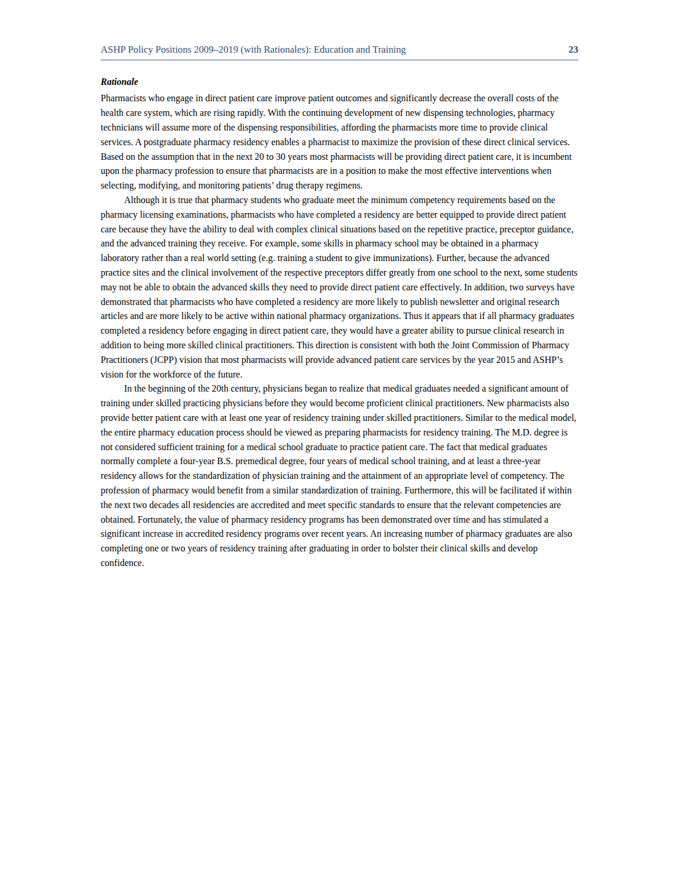ASHP Policy Positions 2009–2019 (with Rationales): Education and Training 23
Rationale
Pharmacists who engage in direct patient care improve patient outcomes and significantly decrease the overall costs of the health care system, which are rising rapidly. With the continuing development of new dispensing technologies, pharmacy technicians will assume more of the dispensing responsibilities, affording the pharmacists more time to provide clinical services. A postgraduate pharmacy residency enables a pharmacist to maximize the provision of these direct clinical services. Based on the assumption that in the next 20 to 30 years most pharmacists will be providing direct patient care, it is incumbent upon the pharmacy profession to ensure that pharmacists are in a position to make the most effective interventions when selecting, modifying, and monitoring patients’ drug therapy regimens.
Although it is true that pharmacy students who graduate meet the minimum competency requirements based on the pharmacy licensing examinations, pharmacists who have completed a residency are better equipped to provide direct patient care because they have the ability to deal with complex clinical situations based on the repetitive practice, preceptor guidance, and the advanced training they receive. For example, some skills in pharmacy school may be obtained in a pharmacy laboratory rather than a real world setting (e.g. training a student to give immunizations). Further, because the advanced practice sites and the clinical involvement of the respective preceptors differ greatly from one school to the next, some students may not be able to obtain the advanced skills they need to provide direct patient care effectively. In addition, two surveys have demonstrated that pharmacists who have completed a residency are more likely to publish newsletter and original research articles and are more likely to be active within national pharmacy organizations. Thus it appears that if all pharmacy graduates completed a residency before engaging in direct patient care, they would have a greater ability to pursue clinical research in addition to being more skilled clinical practitioners. This direction is consistent with both the Joint Commission of Pharmacy Practitioners (JCPP) vision that most pharmacists will provide advanced patient care services by the year 2015 and ASHP’s vision for the workforce of the future.
In the beginning of the 20th century, physicians began to realize that medical graduates needed a significant amount of training under skilled practicing physicians before they would become proficient clinical practitioners. New pharmacists also provide better patient care with at least one year of residency training under skilled practitioners. Similar to the medical model, the entire pharmacy education process should be viewed as preparing pharmacists for residency training. The M.D. degree is not considered sufficient training for a medical school graduate to practice patient care. The fact that medical graduates normally complete a four-year B.S. premedical degree, four years of medical school training, and at least a three-year residency allows for the standardization of physician training and the attainment of an appropriate level of competency. The profession of pharmacy would benefit from a similar standardization of training. Furthermore, this will be facilitated if within the next two decades all residencies are accredited and meet specific standards to ensure that the relevant competencies are obtained. Fortunately, the value of pharmacy residency programs has been demonstrated over time and has stimulated a significant increase in accredited residency programs over recent years. An increasing number of pharmacy graduates are also completing one or two years of residency training after graduating in order to bolster their clinical skills and develop confidence.